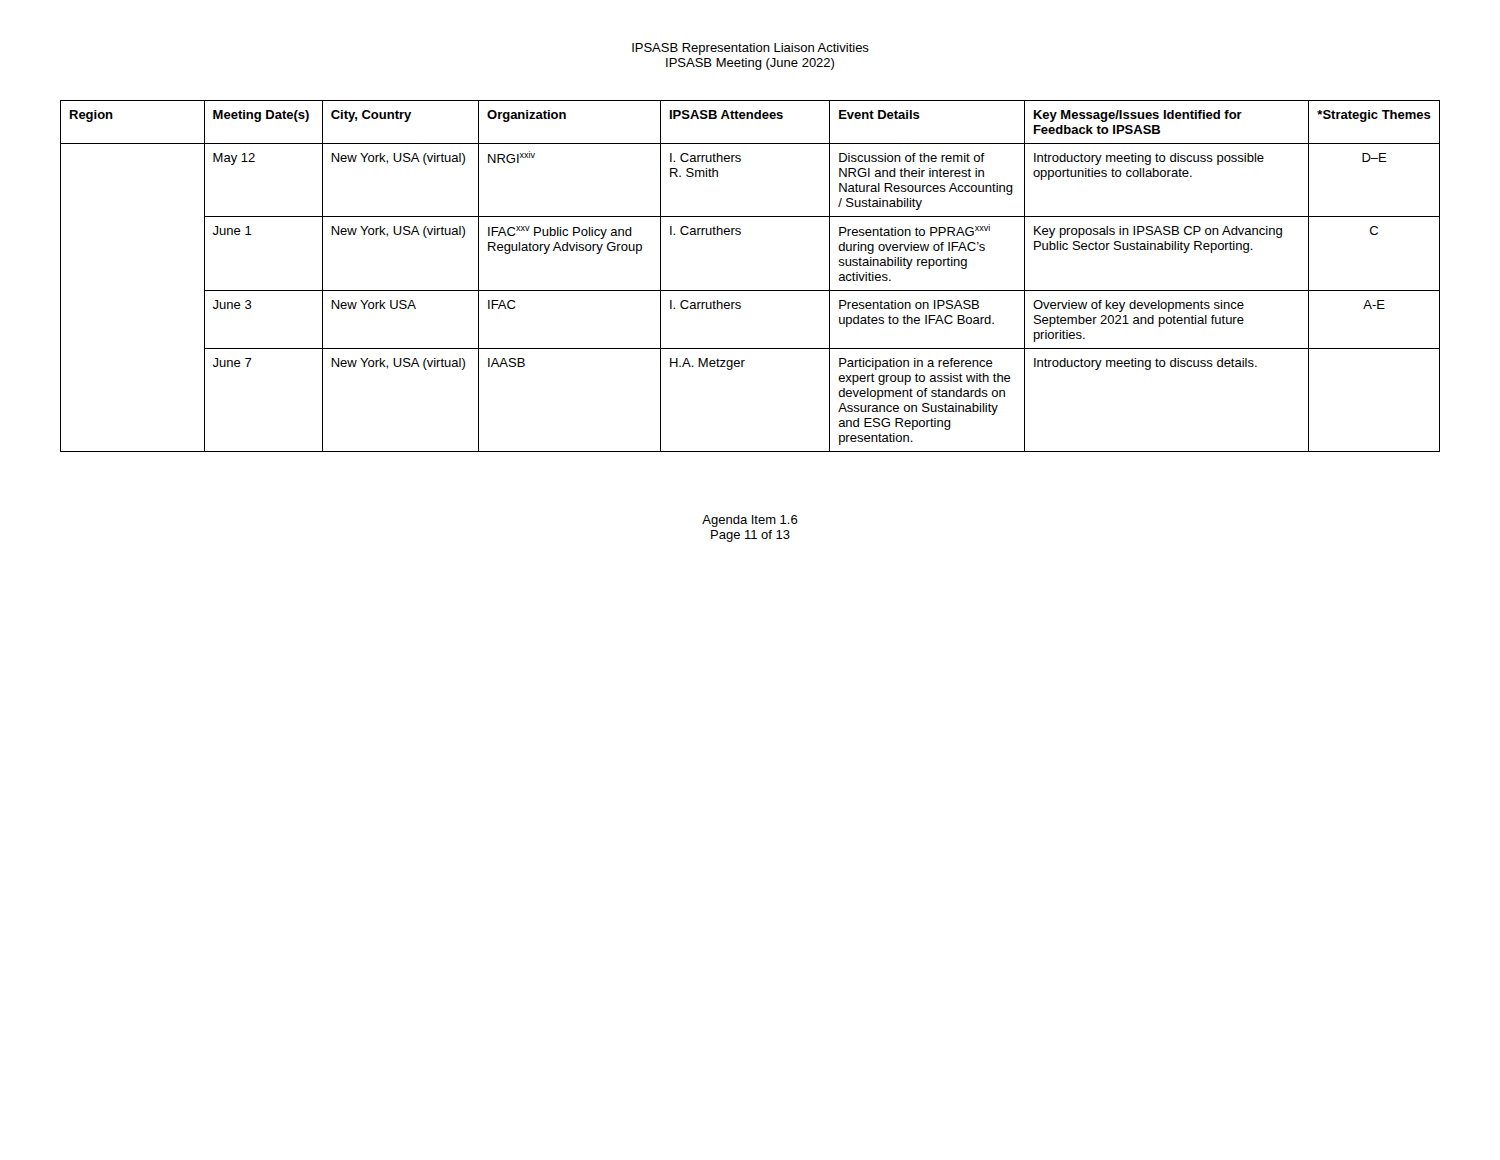IPSASB Representation Liaison Activities
IPSASB Meeting (June 2022)
| Region | Meeting Date(s) | City, Country | Organization | IPSASB Attendees | Event Details | Key Message/Issues Identified for Feedback to IPSASB | *Strategic Themes |
| --- | --- | --- | --- | --- | --- | --- | --- |
| | May 12 | New York, USA (virtual) | NRGI xxiv | I. Carruthers R. Smith | Discussion of the remit of NRGI and their interest in Natural Resources Accounting / Sustainability | Introductory meeting to discuss possible opportunities to collaborate. | D–E |
| June 1 | New York, USA (virtual) | IFAC xxv Public Policy and Regulatory Advisory Group | I. Carruthers | Presentation to PPRAG xxvi during overview of IFAC’s sustainability reporting activities. | Key proposals in IPSASB CP on Advancing Public Sector Sustainability Reporting. | C |
| June 3 | New York USA | IFAC | I. Carruthers | Presentation on IPSASB updates to the IFAC Board. | Overview of key developments since September 2021 and potential future priorities. | A-E |
| June 7 | New York, USA (virtual) | IAASB | H.A. Metzger | Participation in a reference expert group to assist with the development of standards on Assurance on Sustainability and ESG Reporting presentation. | Introductory meeting to discuss details. | |
Agenda Item 1.6
Page 11 of 13